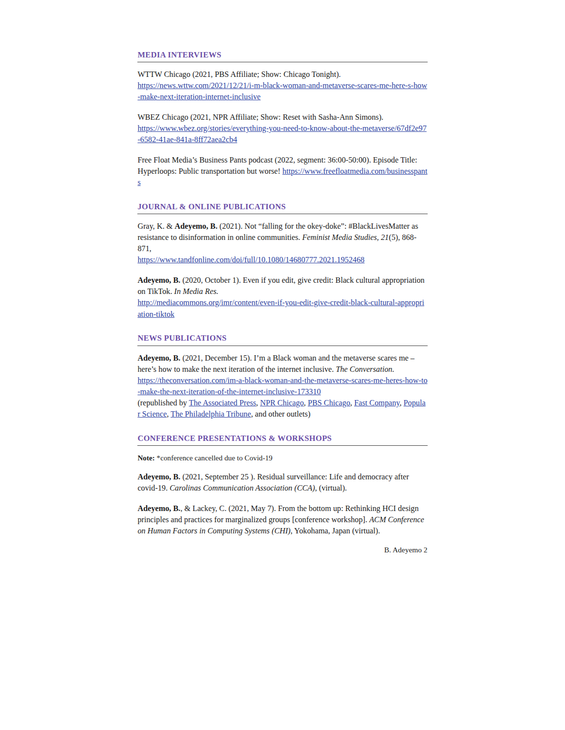Media Interviews
WTTW Chicago (2021, PBS Affiliate; Show: Chicago Tonight).
https://news.wttw.com/2021/12/21/i-m-black-woman-and-metaverse-scares-me-here-s-how-make-next-iteration-internet-inclusive
WBEZ Chicago (2021, NPR Affiliate; Show: Reset with Sasha-Ann Simons).
https://www.wbez.org/stories/everything-you-need-to-know-about-the-metaverse/67df2e97-6582-41ae-841a-8ff72aea2cb4
Free Float Media’s Business Pants podcast (2022, segment: 36:00-50:00). Episode Title: Hyperloops: Public transportation but worse! https://www.freefloatmedia.com/businesspants
Journal & Online Publications
Gray, K. & Adeyemo, B. (2021). Not “falling for the okey-doke”: #BlackLivesMatter as resistance to disinformation in online communities. Feminist Media Studies, 21(5), 868-871,
https://www.tandfonline.com/doi/full/10.1080/14680777.2021.1952468
Adeyemo, B. (2020, October 1). Even if you edit, give credit: Black cultural appropriation on TikTok. In Media Res.
http://mediacommons.org/imr/content/even-if-you-edit-give-credit-black-cultural-appropriation-tiktok
News Publications
Adeyemo, B. (2021, December 15). I’m a Black woman and the metaverse scares me – here’s how to make the next iteration of the internet inclusive. The Conversation.
https://theconversation.com/im-a-black-woman-and-the-metaverse-scares-me-heres-how-to-make-the-next-iteration-of-the-internet-inclusive-173310
(republished by The Associated Press, NPR Chicago, PBS Chicago, Fast Company, Popular Science, The Philadelphia Tribune, and other outlets)
Conference Presentations & Workshops
Note: *conference cancelled due to Covid-19
Adeyemo, B. (2021, September 25 ). Residual surveillance: Life and democracy after covid-19. Carolinas Communication Association (CCA), (virtual).
Adeyemo, B., & Lackey, C. (2021, May 7). From the bottom up: Rethinking HCI design principles and practices for marginalized groups [conference workshop]. ACM Conference on Human Factors in Computing Systems (CHI), Yokohama, Japan (virtual).
B. Adeyemo 2